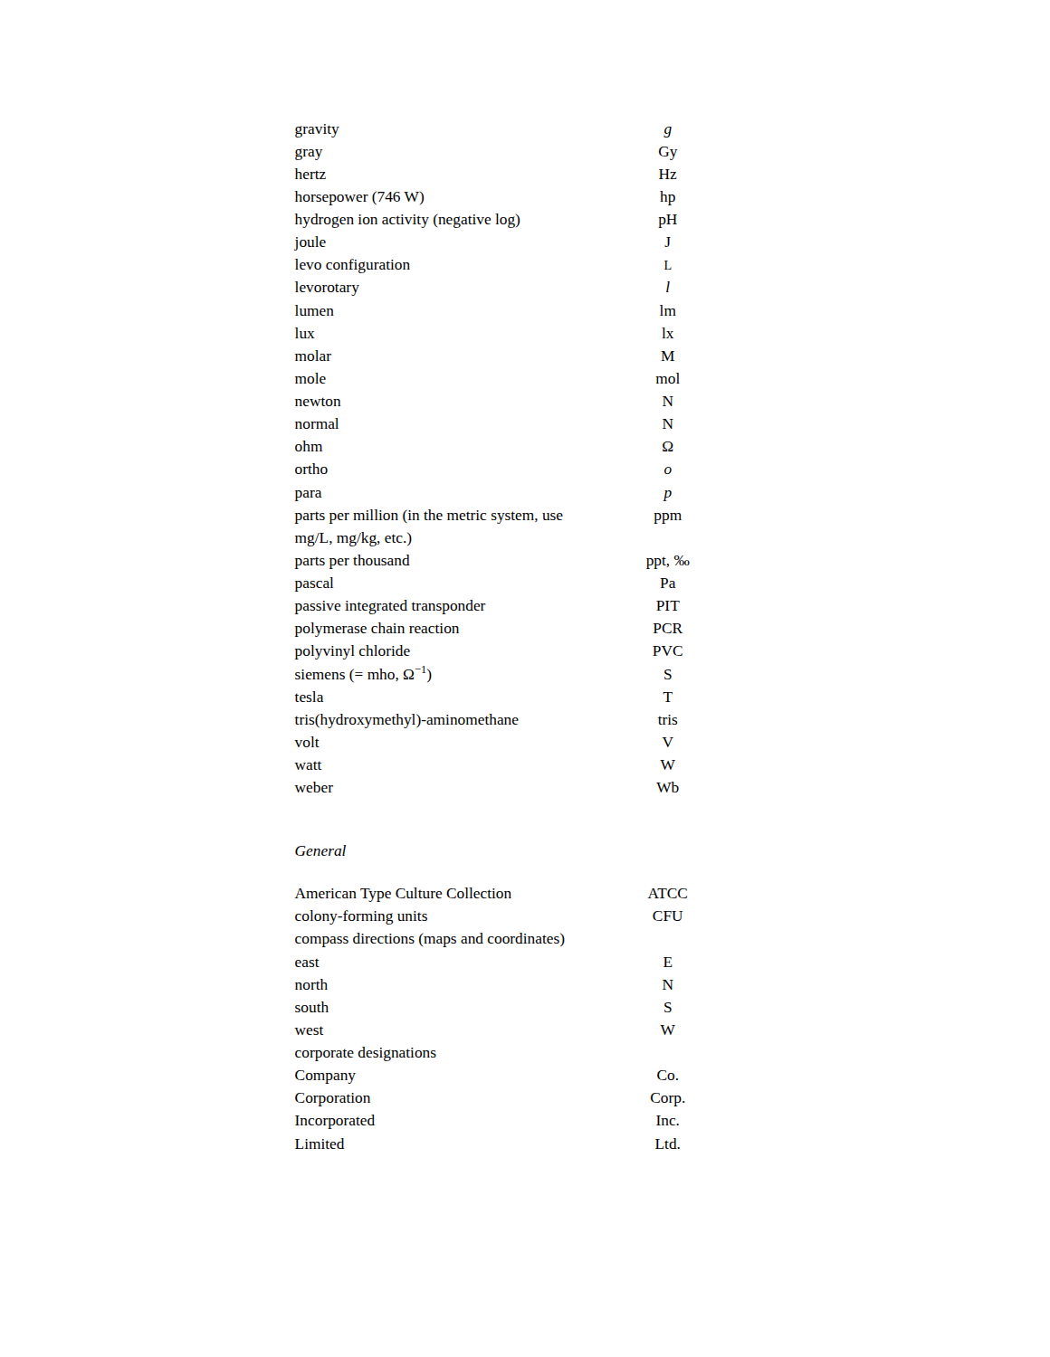| gravity | g |
| gray | Gy |
| hertz | Hz |
| horsepower (746 W) | hp |
| hydrogen ion activity (negative log) | pH |
| joule | J |
| levo configuration | L |
| levorotary | l |
| lumen | lm |
| lux | lx |
| molar | M |
| mole | mol |
| newton | N |
| normal | N |
| ohm | Ω |
| ortho | o |
| para | p |
| parts per million (in the metric system, use mg/L, mg/kg, etc.) | ppm |
| parts per thousand | ppt, ‰ |
| pascal | Pa |
| passive integrated transponder | PIT |
| polymerase chain reaction | PCR |
| polyvinyl chloride | PVC |
| siemens (= mho, Ω −1 ) | S |
| tesla | T |
| tris(hydroxymethyl)-aminomethane | tris |
| volt | V |
| watt | W |
| weber | Wb |
General
| American Type Culture Collection | ATCC |
| colony-forming units | CFU |
| compass directions (maps and coordinates) | |
| east | E |
| north | N |
| south | S |
| west | W |
| corporate designations | |
| Company | Co. |
| Corporation | Corp. |
| Incorporated | Inc. |
| Limited | Ltd. |